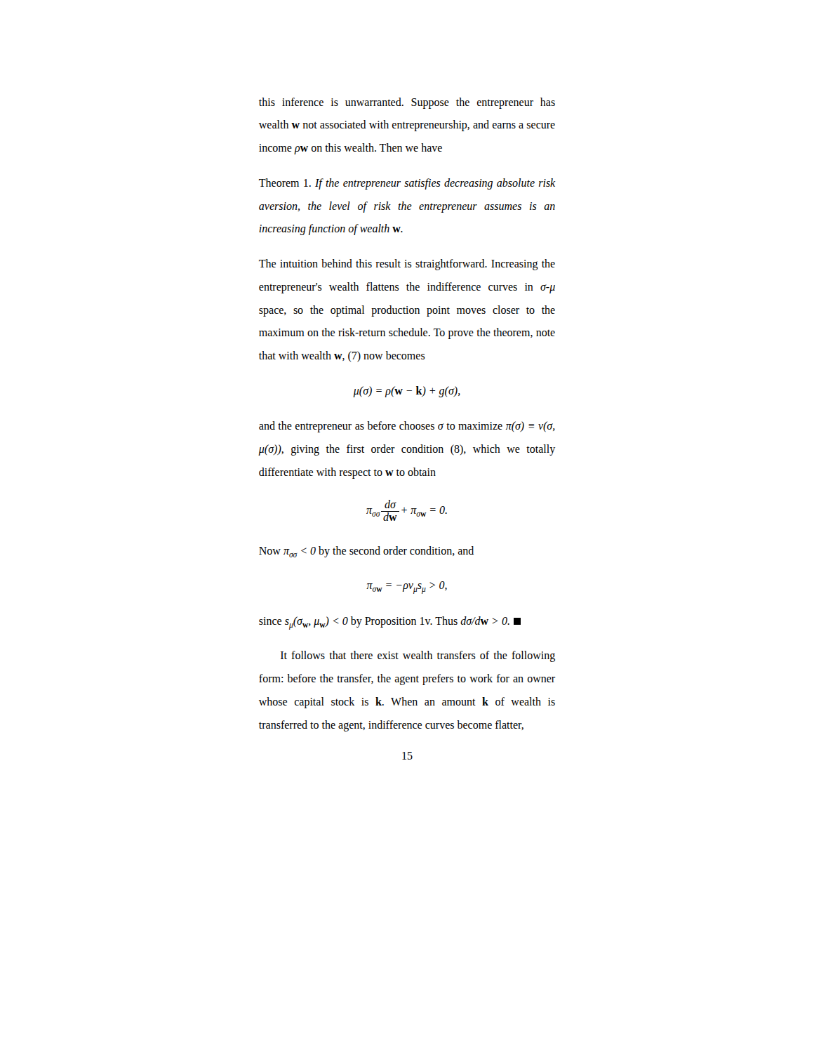this inference is unwarranted. Suppose the entrepreneur has wealth w not associated with entrepreneurship, and earns a secure income ρw on this wealth. Then we have
Theorem 1. If the entrepreneur satisfies decreasing absolute risk aversion, the level of risk the entrepreneur assumes is an increasing function of wealth w.
The intuition behind this result is straightforward. Increasing the entrepreneur's wealth flattens the indifference curves in σ-μ space, so the optimal production point moves closer to the maximum on the risk-return schedule. To prove the theorem, note that with wealth w, (7) now becomes
μ(σ) = ρ(w − k) + g(σ),
and the entrepreneur as before chooses σ to maximize π(σ) ≡ v(σ, μ(σ)), giving the first order condition (8), which we totally differentiate with respect to w to obtain
πσσ dσ dw+ πσw = 0.
Now πσσ < 0 by the second order condition, and
πσw = −ρvμsμ > 0,
since sμ(σw, μw) < 0 by Proposition 1v. Thus dσ/d w > 0.
It follows that there exist wealth transfers of the following form: before the transfer, the agent prefers to work for an owner whose capital stock is k. When an amount k of wealth is transferred to the agent, indifference curves become flatter,
15